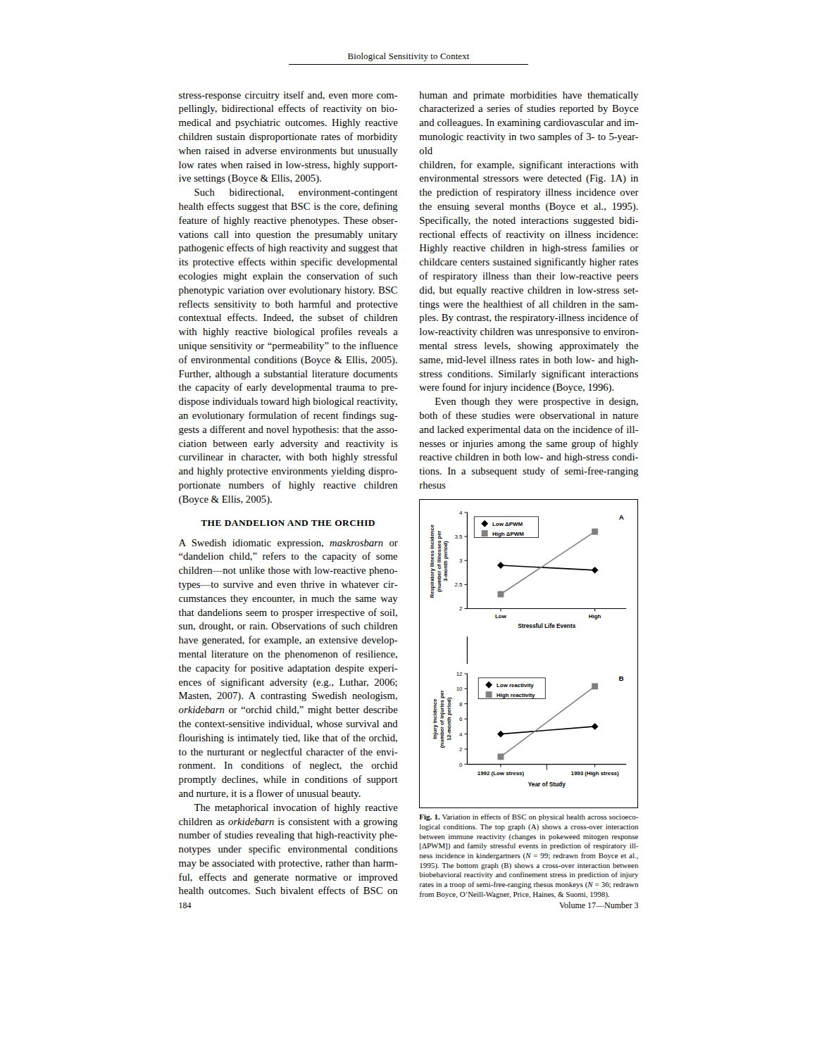Biological Sensitivity to Context
stress-response circuitry itself and, even more compellingly, bidirectional effects of reactivity on biomedical and psychiatric outcomes. Highly reactive children sustain disproportionate rates of morbidity when raised in adverse environments but unusually low rates when raised in low-stress, highly supportive settings (Boyce & Ellis, 2005).
Such bidirectional, environment-contingent health effects suggest that BSC is the core, defining feature of highly reactive phenotypes. These observations call into question the presumably unitary pathogenic effects of high reactivity and suggest that its protective effects within specific developmental ecologies might explain the conservation of such phenotypic variation over evolutionary history. BSC reflects sensitivity to both harmful and protective contextual effects. Indeed, the subset of children with highly reactive biological profiles reveals a unique sensitivity or “permeability” to the influence of environmental conditions (Boyce & Ellis, 2005). Further, although a substantial literature documents the capacity of early developmental trauma to predispose individuals toward high biological reactivity, an evolutionary formulation of recent findings suggests a different and novel hypothesis: that the association between early adversity and reactivity is curvilinear in character, with both highly stressful and highly protective environments yielding disproportionate numbers of highly reactive children (Boyce & Ellis, 2005).
The Dandelion and the Orchid
A Swedish idiomatic expression, maskrosbarn or “dandelion child,” refers to the capacity of some children—not unlike those with low-reactive phenotypes—to survive and even thrive in whatever circumstances they encounter, in much the same way that dandelions seem to prosper irrespective of soil, sun, drought, or rain. Observations of such children have generated, for example, an extensive developmental literature on the phenomenon of resilience, the capacity for positive adaptation despite experiences of significant adversity (e.g., Luthar, 2006; Masten, 2007). A contrasting Swedish neologism, orkidebarn or “orchid child,” might better describe the context-sensitive individual, whose survival and flourishing is intimately tied, like that of the orchid, to the nurturant or neglectful character of the environment. In conditions of neglect, the orchid promptly declines, while in conditions of support and nurture, it is a flower of unusual beauty.
The metaphorical invocation of highly reactive children as orkidebarn is consistent with a growing number of studies revealing that high-reactivity phenotypes under specific environmental conditions may be associated with protective, rather than harmful, effects and generate normative or improved health outcomes. Such bivalent effects of BSC on human and primate morbidities have thematically characterized a series of studies reported by Boyce and colleagues. In examining cardiovascular and immunologic reactivity in two samples of 3- to 5-year-old
children, for example, significant interactions with environmental stressors were detected (Fig. 1A) in the prediction of respiratory illness incidence over the ensuing several months (Boyce et al., 1995). Specifically, the noted interactions suggested bidirectional effects of reactivity on illness incidence: Highly reactive children in high-stress families or childcare centers sustained significantly higher rates of respiratory illness than their low-reactive peers did, but equally reactive children in low-stress settings were the healthiest of all children in the samples. By contrast, the respiratory-illness incidence of low-reactivity children was unresponsive to environmental stress levels, showing approximately the same, mid-level illness rates in both low- and high-stress conditions. Similarly significant interactions were found for injury incidence (Boyce, 1996).
Even though they were prospective in design, both of these studies were observational in nature and lacked experimental data on the incidence of illnesses or injuries among the same group of highly reactive children in both low- and high-stress conditions. In a subsequent study of semi-free-ranging rhesus
2 2.5 3 3.5 4 Low High Respiratory Illness Incidence (number of illnesses per 3-month period) Stressful Life Events A Low ΔPWM High ΔPWM
0 2 4 6 8 10 12 1992 (Low stress) 1993 (High stress) Injury Incidence (number of injuries per 12-month period) Year of Study B Low reactivity High reactivity
Fig. 1. Variation in effects of BSC on physical health across socioecological conditions. The top graph (A) shows a cross-over interaction between immune reactivity (changes in pokeweed mitogen response [ΔPWM]) and family stressful events in prediction of respiratory illness incidence in kindergartners (N = 99; redrawn from Boyce et al., 1995). The bottom graph (B) shows a cross-over interaction between biobehavioral reactivity and confinement stress in prediction of injury rates in a troop of semi-free-ranging rhesus monkeys (N = 36; redrawn from Boyce, O’Neill-Wagner, Price, Haines, & Suomi, 1998).
184 Volume 17—Number 3